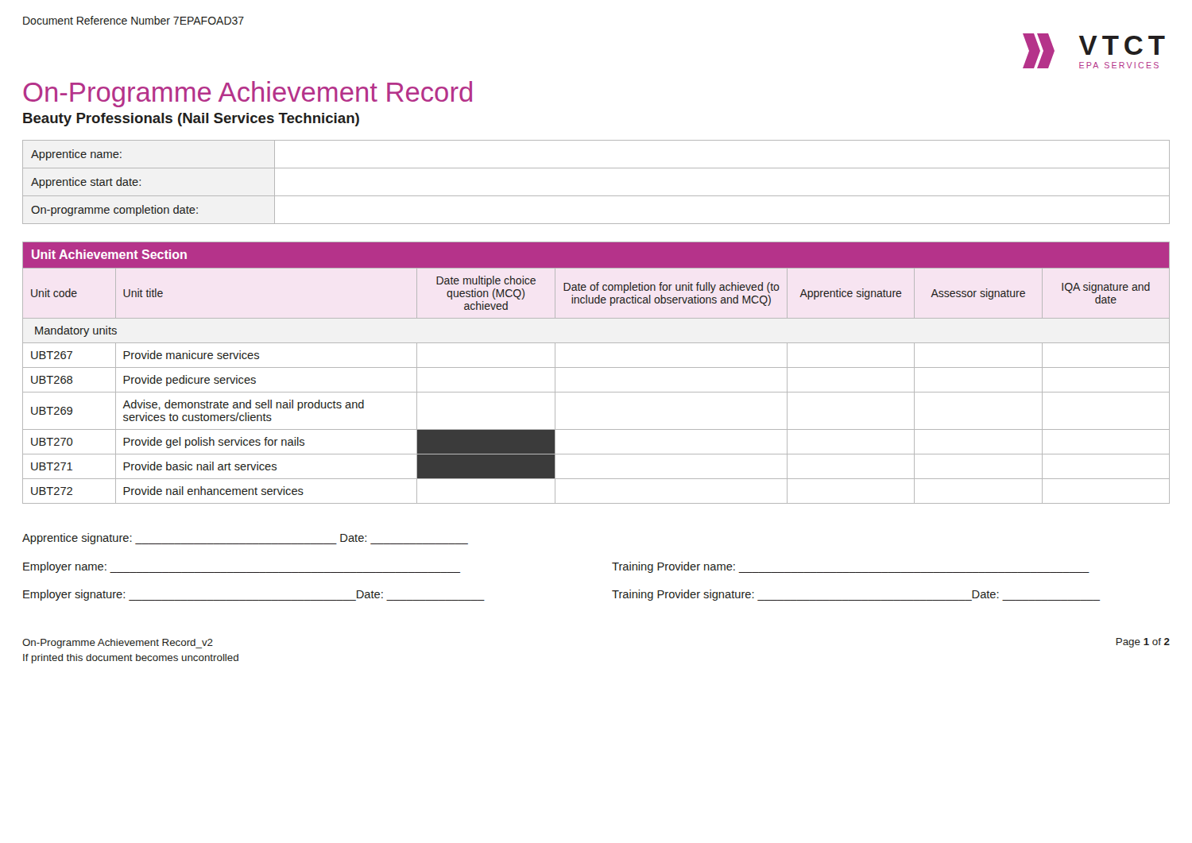Document Reference Number 7EPAFOAD37
VTCT
EPA SERVICES
On-Programme Achievement Record
Beauty Professionals (Nail Services Technician)
| Apprentice name: | |
| Apprentice start date: | |
| On-programme completion date: | |
| Unit Achievement Section |
| --- |
| Unit code | Unit title | Date multiple choice question (MCQ) achieved | Date of completion for unit fully achieved (to include practical observations and MCQ) | Apprentice signature | Assessor signature | IQA signature and date |
| Mandatory units |
| UBT267 | Provide manicure services | | | | | |
| UBT268 | Provide pedicure services | | | | | |
| UBT269 | Advise, demonstrate and sell nail products and services to customers/clients | | | | | |
| UBT270 | Provide gel polish services for nails | | | | | |
| UBT271 | Provide basic nail art services | | | | | |
| UBT272 | Provide nail enhancement services | | | | | |
Apprentice signature: _______________________________ Date: _______________
Employer name: ______________________________________________________
Training Provider name: ______________________________________________________
Employer signature: ___________________________________Date: _______________
Training Provider signature: _________________________________Date: _______________
On-Programme Achievement Record_v2
If printed this document becomes uncontrolled
Page 1 of 2